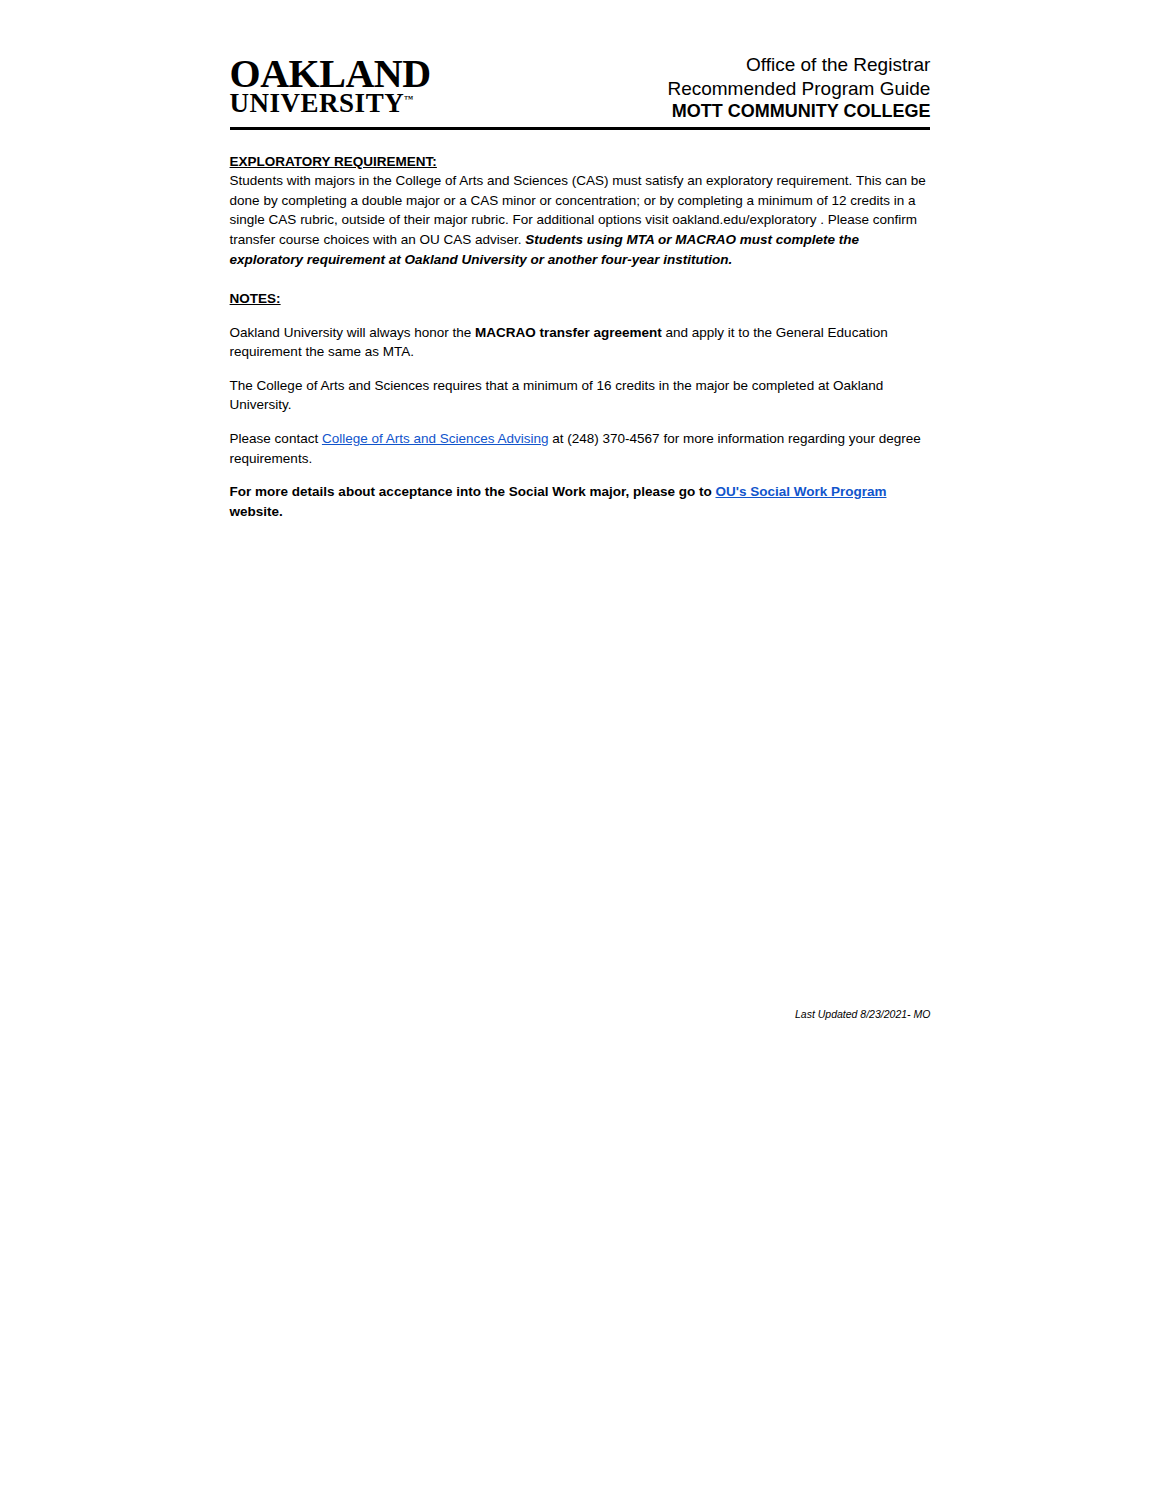OAKLAND UNIVERSITY™
Office of the Registrar
Recommended Program Guide
MOTT COMMUNITY COLLEGE
Exploratory Requirement:
Students with majors in the College of Arts and Sciences (CAS) must satisfy an exploratory requirement. This can be done by completing a double major or a CAS minor or concentration; or by completing a minimum of 12 credits in a single CAS rubric, outside of their major rubric. For additional options visit oakland.edu/exploratory . Please confirm transfer course choices with an OU CAS adviser. Students using MTA or MACRAO must complete the exploratory requirement at Oakland University or another four-year institution.
NOTES:
Oakland University will always honor the MACRAO transfer agreement and apply it to the General Education requirement the same as MTA.
The College of Arts and Sciences requires that a minimum of 16 credits in the major be completed at Oakland University.
Please contact College of Arts and Sciences Advising at (248) 370-4567 for more information regarding your degree requirements.
For more details about acceptance into the Social Work major, please go to OU's Social Work Program website.
Last Updated 8/23/2021- MO